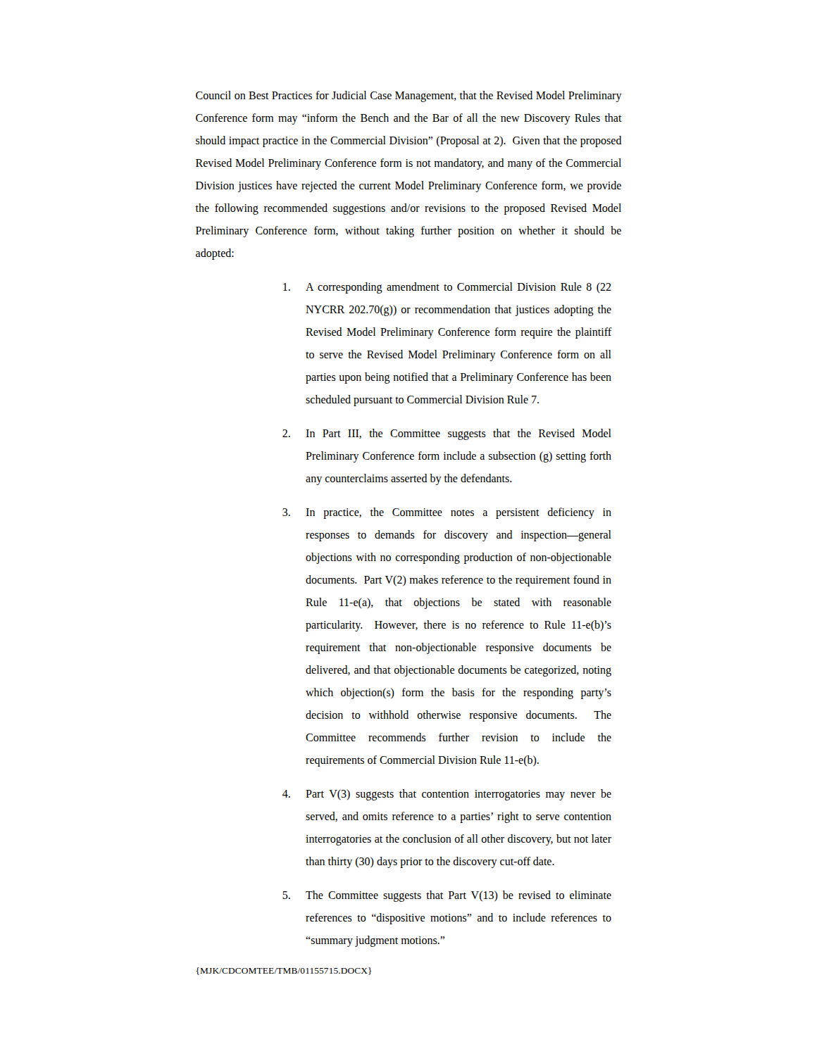Council on Best Practices for Judicial Case Management, that the Revised Model Preliminary Conference form may “inform the Bench and the Bar of all the new Discovery Rules that should impact practice in the Commercial Division” (Proposal at 2). Given that the proposed Revised Model Preliminary Conference form is not mandatory, and many of the Commercial Division justices have rejected the current Model Preliminary Conference form, we provide the following recommended suggestions and/or revisions to the proposed Revised Model Preliminary Conference form, without taking further position on whether it should be adopted:
A corresponding amendment to Commercial Division Rule 8 (22 NYCRR 202.70(g)) or recommendation that justices adopting the Revised Model Preliminary Conference form require the plaintiff to serve the Revised Model Preliminary Conference form on all parties upon being notified that a Preliminary Conference has been scheduled pursuant to Commercial Division Rule 7.
In Part III, the Committee suggests that the Revised Model Preliminary Conference form include a subsection (g) setting forth any counterclaims asserted by the defendants.
In practice, the Committee notes a persistent deficiency in responses to demands for discovery and inspection—general objections with no corresponding production of non-objectionable documents. Part V(2) makes reference to the requirement found in Rule 11-e(a), that objections be stated with reasonable particularity. However, there is no reference to Rule 11-e(b)’s requirement that non-objectionable responsive documents be delivered, and that objectionable documents be categorized, noting which objection(s) form the basis for the responding party’s decision to withhold otherwise responsive documents. The Committee recommends further revision to include the requirements of Commercial Division Rule 11-e(b).
Part V(3) suggests that contention interrogatories may never be served, and omits reference to a parties’ right to serve contention interrogatories at the conclusion of all other discovery, but not later than thirty (30) days prior to the discovery cut-off date.
The Committee suggests that Part V(13) be revised to eliminate references to “dispositive motions” and to include references to “summary judgment motions.”
{MJK/CDCOMTEE/TMB/01155715.DOCX}